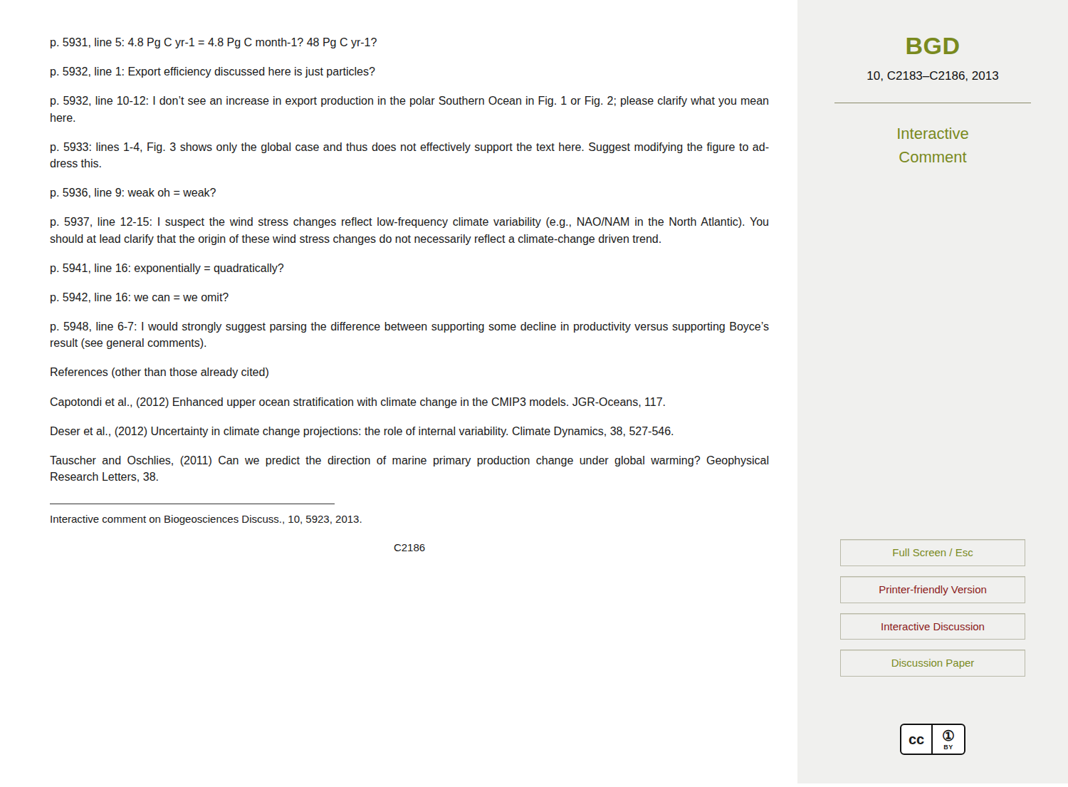p. 5931, line 5: 4.8 Pg C yr-1 = 4.8 Pg C month-1? 48 Pg C yr-1?
p. 5932, line 1: Export efficiency discussed here is just particles?
p. 5932, line 10-12: I don’t see an increase in export production in the polar Southern Ocean in Fig. 1 or Fig. 2; please clarify what you mean here.
p. 5933: lines 1-4, Fig. 3 shows only the global case and thus does not effectively support the text here. Suggest modifying the figure to address this.
p. 5936, line 9: weak oh = weak?
p. 5937, line 12-15: I suspect the wind stress changes reflect low-frequency climate variability (e.g., NAO/NAM in the North Atlantic). You should at lead clarify that the origin of these wind stress changes do not necessarily reflect a climate-change driven trend.
p. 5941, line 16: exponentially = quadratically?
p. 5942, line 16: we can = we omit?
p. 5948, line 6-7: I would strongly suggest parsing the difference between supporting some decline in productivity versus supporting Boyce’s result (see general comments).
References (other than those already cited)
Capotondi et al., (2012) Enhanced upper ocean stratification with climate change in the CMIP3 models. JGR-Oceans, 117.
Deser et al., (2012) Uncertainty in climate change projections: the role of internal variability. Climate Dynamics, 38, 527-546.
Tauscher and Oschlies, (2011) Can we predict the direction of marine primary production change under global warming? Geophysical Research Letters, 38.
Interactive comment on Biogeosciences Discuss., 10, 5923, 2013.
C2186
BGD
10, C2183–C2186, 2013
Interactive Comment
Full Screen / Esc Printer-friendly Version Interactive Discussion Discussion Paper
cc
①
BY